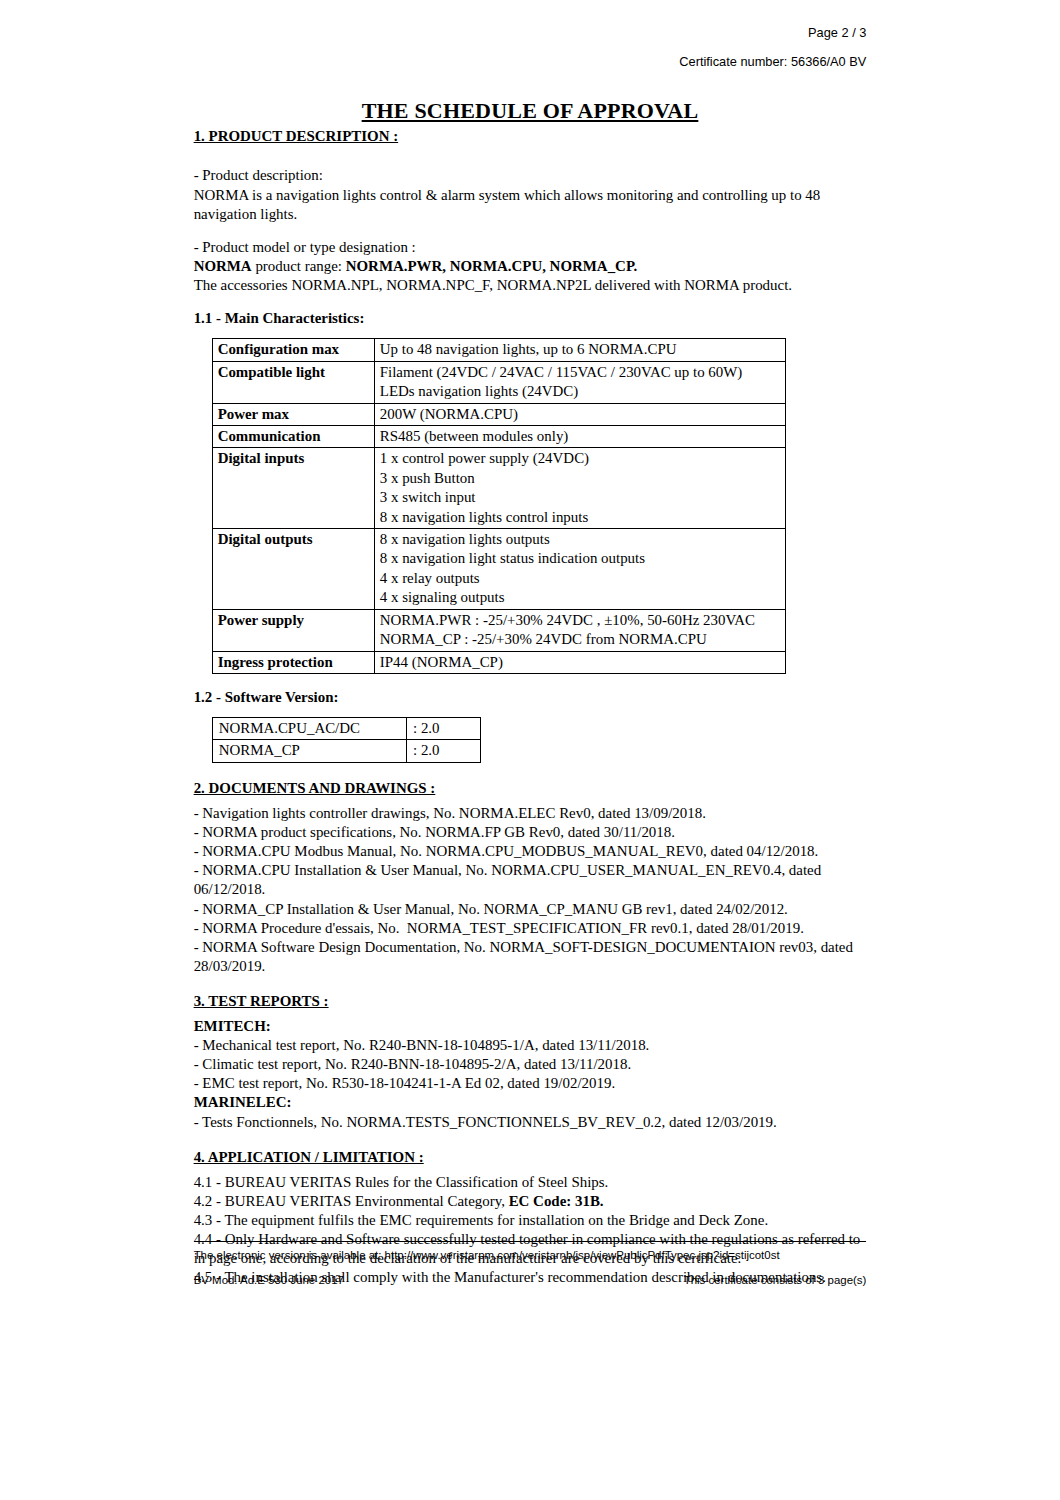Page 2 / 3
Certificate number: 56366/A0 BV
THE SCHEDULE OF APPROVAL
1. PRODUCT DESCRIPTION :
- Product description:
NORMA is a navigation lights control & alarm system which allows monitoring and controlling up to 48 navigation lights.
- Product model or type designation :
NORMA product range: NORMA.PWR, NORMA.CPU, NORMA_CP.
The accessories NORMA.NPL, NORMA.NPC_F, NORMA.NP2L delivered with NORMA product.
1.1 - Main Characteristics:
| Configuration max | Up to 48 navigation lights, up to 6 NORMA.CPU |
| Compatible light | Filament (24VDC / 24VAC / 115VAC / 230VAC up to 60W) LEDs navigation lights (24VDC) |
| Power max | 200W (NORMA.CPU) |
| Communication | RS485 (between modules only) |
| Digital inputs | 1 x control power supply (24VDC) 3 x push Button 3 x switch input 8 x navigation lights control inputs |
| Digital outputs | 8 x navigation lights outputs 8 x navigation light status indication outputs 4 x relay outputs 4 x signaling outputs |
| Power supply | NORMA.PWR : -25/+30% 24VDC , ±10%, 50-60Hz 230VAC NORMA_CP : -25/+30% 24VDC from NORMA.CPU |
| Ingress protection | IP44 (NORMA_CP) |
1.2 - Software Version:
| NORMA.CPU_AC/DC | : 2.0 |
| NORMA_CP | : 2.0 |
2. DOCUMENTS AND DRAWINGS :
- Navigation lights controller drawings, No. NORMA.ELEC Rev0, dated 13/09/2018.
- NORMA product specifications, No. NORMA.FP GB Rev0, dated 30/11/2018.
- NORMA.CPU Modbus Manual, No. NORMA.CPU_MODBUS_MANUAL_REV0, dated 04/12/2018.
- NORMA.CPU Installation & User Manual, No. NORMA.CPU_USER_MANUAL_EN_REV0.4, dated 06/12/2018.
- NORMA_CP Installation & User Manual, No. NORMA_CP_MANU GB rev1, dated 24/02/2012.
- NORMA Procedure d'essais, No. NORMA_TEST_SPECIFICATION_FR rev0.1, dated 28/01/2019.
- NORMA Software Design Documentation, No. NORMA_SOFT-DESIGN_DOCUMENTAION rev03, dated 28/03/2019.
3. TEST REPORTS :
EMITECH:
- Mechanical test report, No. R240-BNN-18-104895-1/A, dated 13/11/2018.
- Climatic test report, No. R240-BNN-18-104895-2/A, dated 13/11/2018.
- EMC test report, No. R530-18-104241-1-A Ed 02, dated 19/02/2019.
MARINELEC:
- Tests Fonctionnels, No. NORMA.TESTS_FONCTIONNELS_BV_REV_0.2, dated 12/03/2019.
4. APPLICATION / LIMITATION :
4.1 - BUREAU VERITAS Rules for the Classification of Steel Ships.
4.2 - BUREAU VERITAS Environmental Category, EC Code: 31B.
4.3 - The equipment fulfils the EMC requirements for installation on the Bridge and Deck Zone.
4.4 - Only Hardware and Software successfully tested together in compliance with the regulations as referred to in page one, according to the declaration of the manufacturer are covered by this certificate.
4.5 - The installation shall comply with the Manufacturer's recommendation described in documentations.
The electronic version is available at: http://www.veristarpm.com/veristarnb/jsp/viewPublicPdfTypec.jsp?id=stijcot0st
BV Mod. Ad.E 530 June 2017
This certificate consists of 3 page(s)